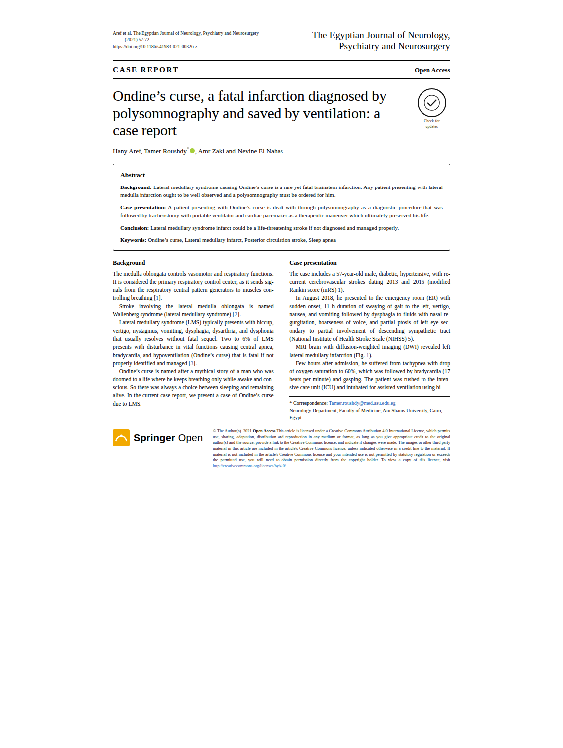Aref et al. The Egyptian Journal of Neurology, Psychiatry and Neurosurgery
(2021) 57:72
https://doi.org/10.1186/s41983-021-00326-z
The Egyptian Journal of Neurology,
Psychiatry and Neurosurgery
Case Report
Open Access
Ondine’s curse, a fatal infarction diagnosed by polysomnography and saved by ventilation: a case report
Check for
updates
Hany Aref, Tamer Roushdy* , Amr Zaki and Nevine El Nahas
Abstract
Background: Lateral medullary syndrome causing Ondine’s curse is a rare yet fatal brainstem infarction. Any patient presenting with lateral medulla infarction ought to be well observed and a polysomnography must be ordered for him.
Case presentation: A patient presenting with Ondine’s curse is dealt with through polysomnography as a diagnostic procedure that was followed by tracheostomy with portable ventilator and cardiac pacemaker as a therapeutic maneuver which ultimately preserved his life.
Conclusion: Lateral medullary syndrome infarct could be a life-threatening stroke if not diagnosed and managed properly.
Keywords: Ondine’s curse, Lateral medullary infarct, Posterior circulation stroke, Sleep apnea
Background
The medulla oblongata controls vasomotor and respiratory functions. It is considered the primary respiratory control center, as it sends signals from the respiratory central pattern generators to muscles controlling breathing [1].
Stroke involving the lateral medulla oblongata is named Wallenberg syndrome (lateral medullary syndrome) [2].
Lateral medullary syndrome (LMS) typically presents with hiccup, vertigo, nystagmus, vomiting, dysphagia, dysarthria, and dysphonia that usually resolves without fatal sequel. Two to 6% of LMS presents with disturbance in vital functions causing central apnea, bradycardia, and hypoventilation (Ondine’s curse) that is fatal if not properly identified and managed [3].
Ondine’s curse is named after a mythical story of a man who was doomed to a life where he keeps breathing only while awake and conscious. So there was always a choice between sleeping and remaining alive. In the current case report, we present a case of Ondine’s curse due to LMS.
Case presentation
The case includes a 57-year-old male, diabetic, hypertensive, with recurrent cerebrovascular strokes dating 2013 and 2016 (modified Rankin score (mRS) 1).
In August 2018, he presented to the emergency room (ER) with sudden onset, 11 h duration of swaying of gait to the left, vertigo, nausea, and vomiting followed by dysphagia to fluids with nasal regurgitation, hoarseness of voice, and partial ptosis of left eye secondary to partial involvement of descending sympathetic tract (National Institute of Health Stroke Scale (NIHSS) 5).
MRI brain with diffusion-weighted imaging (DWI) revealed left lateral medullary infarction (Fig. 1).
Few hours after admission, he suffered from tachypnea with drop of oxygen saturation to 60%, which was followed by bradycardia (17 beats per minute) and gasping. The patient was rushed to the intensive care unit (ICU) and intubated for assisted ventilation using bi-
* Correspondence: Tamer.roushdy@med.asu.edu.eg
Neurology Department, Faculty of Medicine, Ain Shams University, Cairo, Egypt
Springer Open
© The Author(s). 2021 Open Access This article is licensed under a Creative Commons Attribution 4.0 International License, which permits use, sharing, adaptation, distribution and reproduction in any medium or format, as long as you give appropriate credit to the original author(s) and the source, provide a link to the Creative Commons licence, and indicate if changes were made. The images or other third party material in this article are included in the article's Creative Commons licence, unless indicated otherwise in a credit line to the material. If material is not included in the article's Creative Commons licence and your intended use is not permitted by statutory regulation or exceeds the permitted use, you will need to obtain permission directly from the copyright holder. To view a copy of this licence, visit http://creativecommons.org/licenses/by/4.0/.